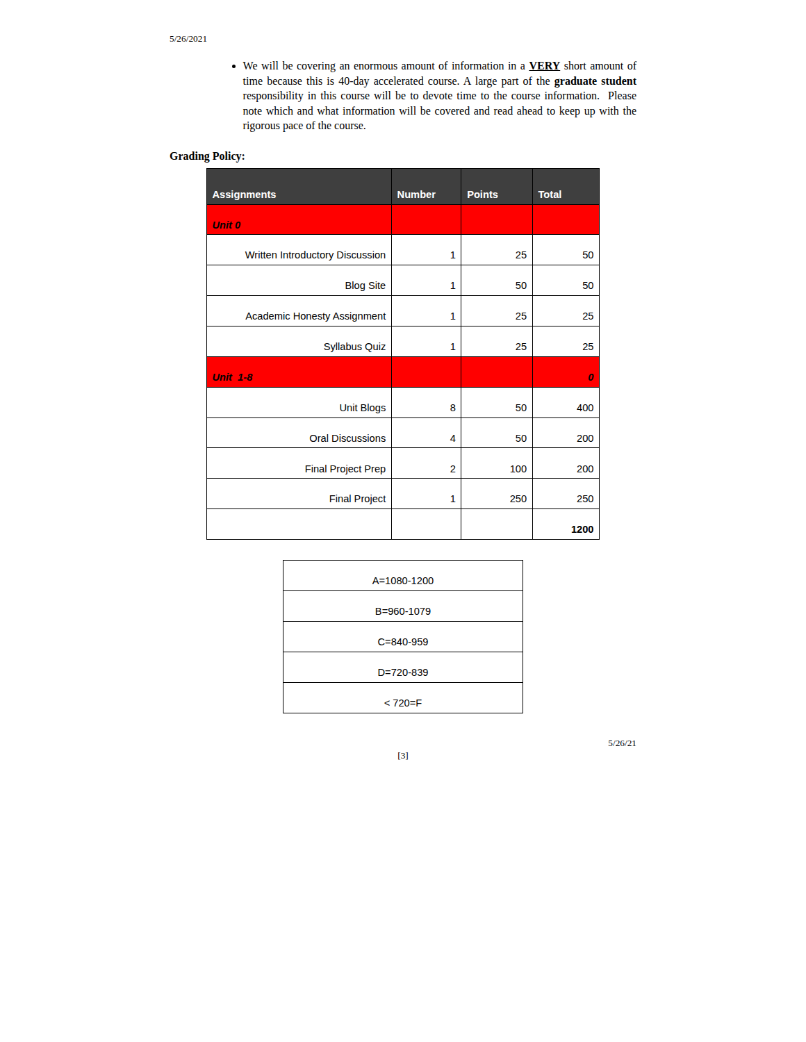5/26/2021
We will be covering an enormous amount of information in a VERY short amount of time because this is 40-day accelerated course. A large part of the graduate student responsibility in this course will be to devote time to the course information. Please note which and what information will be covered and read ahead to keep up with the rigorous pace of the course.
Grading Policy:
| Assignments | Number | Points | Total |
| --- | --- | --- | --- |
| Unit 0 | | | |
| Written Introductory Discussion | 1 | 25 | 50 |
| Blog Site | 1 | 50 | 50 |
| Academic Honesty Assignment | 1 | 25 | 25 |
| Syllabus Quiz | 1 | 25 | 25 |
| Unit 1-8 | | | 0 |
| Unit Blogs | 8 | 50 | 400 |
| Oral Discussions | 4 | 50 | 200 |
| Final Project Prep | 2 | 100 | 200 |
| Final Project | 1 | 250 | 250 |
| | | | 1200 |
| A=1080-1200 |
| B=960-1079 |
| C=840-959 |
| D=720-839 |
| < 720=F |
5/26/21
[3]